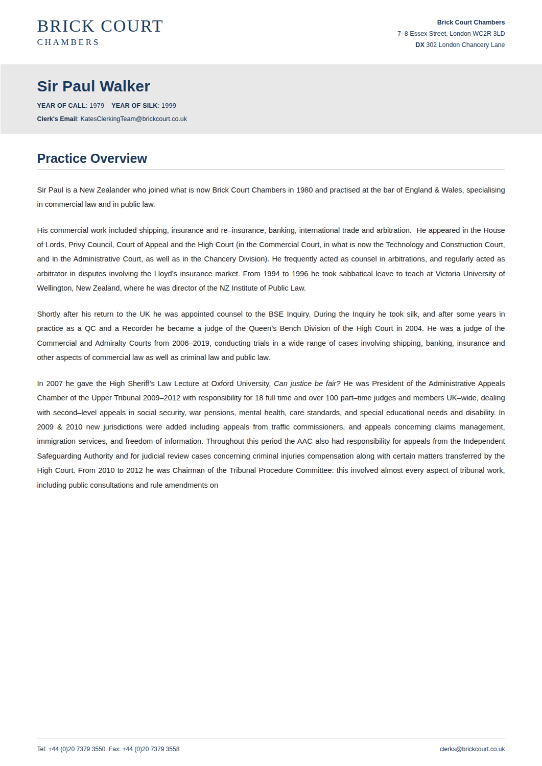BRICK COURT
CHAMBERS
Brick Court Chambers
7–8 Essex Street, London WC2R 3LD
DX 302 London Chancery Lane
Sir Paul Walker
YEAR OF CALL: 1979 YEAR OF SILK: 1999
Clerk's Email: KatesClerkingTeam@brickcourt.co.uk
Practice Overview
Sir Paul is a New Zealander who joined what is now Brick Court Chambers in 1980 and practised at the bar of England & Wales, specialising in commercial law and in public law.
His commercial work included shipping, insurance and re–insurance, banking, international trade and arbitration. He appeared in the House of Lords, Privy Council, Court of Appeal and the High Court (in the Commercial Court, in what is now the Technology and Construction Court, and in the Administrative Court, as well as in the Chancery Division). He frequently acted as counsel in arbitrations, and regularly acted as arbitrator in disputes involving the Lloyd’s insurance market. From 1994 to 1996 he took sabbatical leave to teach at Victoria University of Wellington, New Zealand, where he was director of the NZ Institute of Public Law.
Shortly after his return to the UK he was appointed counsel to the BSE Inquiry. During the Inquiry he took silk, and after some years in practice as a QC and a Recorder he became a judge of the Queen’s Bench Division of the High Court in 2004. He was a judge of the Commercial and Admiralty Courts from 2006–2019, conducting trials in a wide range of cases involving shipping, banking, insurance and other aspects of commercial law as well as criminal law and public law.
In 2007 he gave the High Sheriff’s Law Lecture at Oxford University, Can justice be fair? He was President of the Administrative Appeals Chamber of the Upper Tribunal 2009–2012 with responsibility for 18 full time and over 100 part–time judges and members UK–wide, dealing with second–level appeals in social security, war pensions, mental health, care standards, and special educational needs and disability. In 2009 & 2010 new jurisdictions were added including appeals from traffic commissioners, and appeals concerning claims management, immigration services, and freedom of information. Throughout this period the AAC also had responsibility for appeals from the Independent Safeguarding Authority and for judicial review cases concerning criminal injuries compensation along with certain matters transferred by the High Court. From 2010 to 2012 he was Chairman of the Tribunal Procedure Committee: this involved almost every aspect of tribunal work, including public consultations and rule amendments on
Tel: +44 (0)20 7379 3550 Fax: +44 (0)20 7379 3558 clerks@brickcourt.co.uk